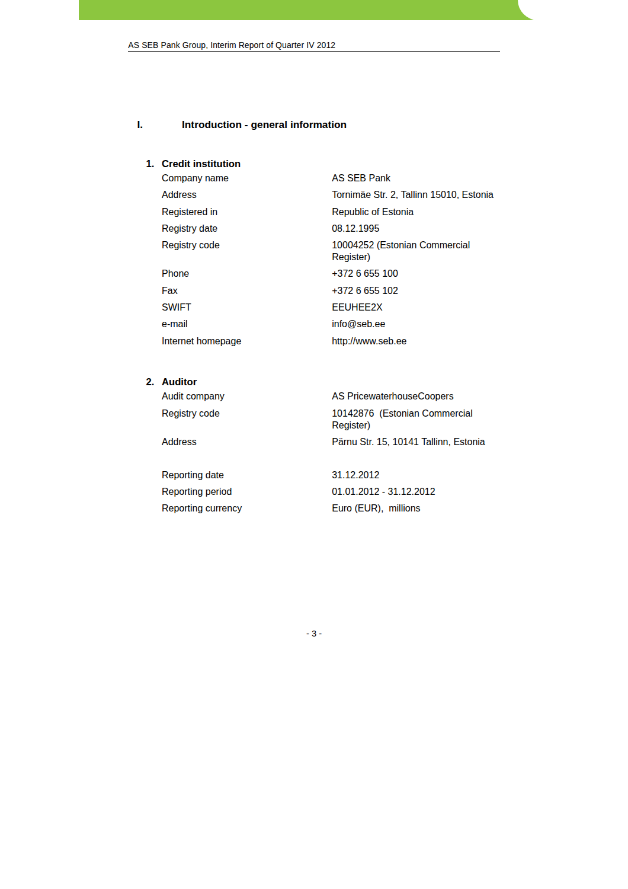AS SEB Pank Group, Interim Report of Quarter IV 2012
I. Introduction - general information
1. Credit institution
| Company name | AS SEB Pank |
| Address | Tornimäe Str. 2, Tallinn 15010, Estonia |
| Registered in | Republic of Estonia |
| Registry date | 08.12.1995 |
| Registry code | 10004252 (Estonian Commercial Register) |
| Phone | +372 6 655 100 |
| Fax | +372 6 655 102 |
| SWIFT | EEUHEE2X |
| e-mail | info@seb.ee |
| Internet homepage | http://www.seb.ee |
2. Auditor
| Audit company | AS PricewaterhouseCoopers |
| Registry code | 10142876 (Estonian Commercial Register) |
| Address | Pärnu Str. 15, 10141 Tallinn, Estonia |
| Reporting date | 31.12.2012 |
| Reporting period | 01.01.2012 - 31.12.2012 |
| Reporting currency | Euro (EUR), millions |
- 3 -